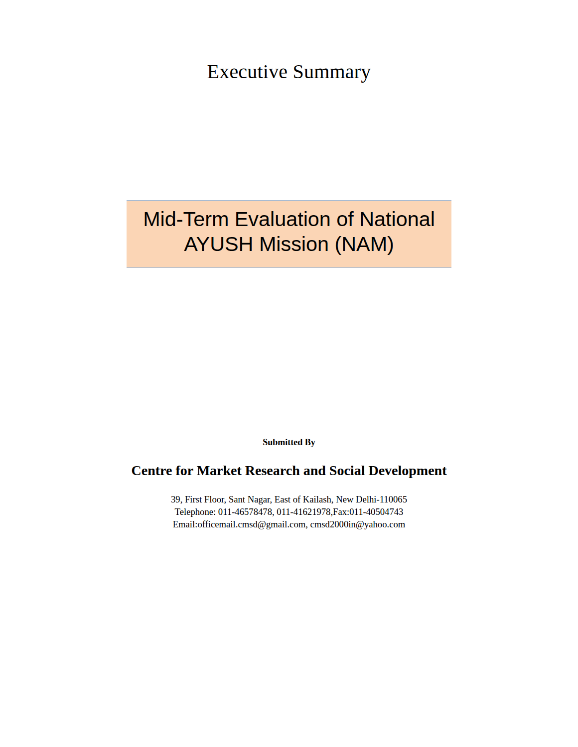Executive Summary
Mid-Term Evaluation of National AYUSH Mission (NAM)
Submitted By
Centre for Market Research and Social Development
39, First Floor, Sant Nagar, East of Kailash, New Delhi-110065 Telephone: 011-46578478, 011-41621978,Fax:011-40504743 Email:officemail.cmsd@gmail.com, cmsd2000in@yahoo.com